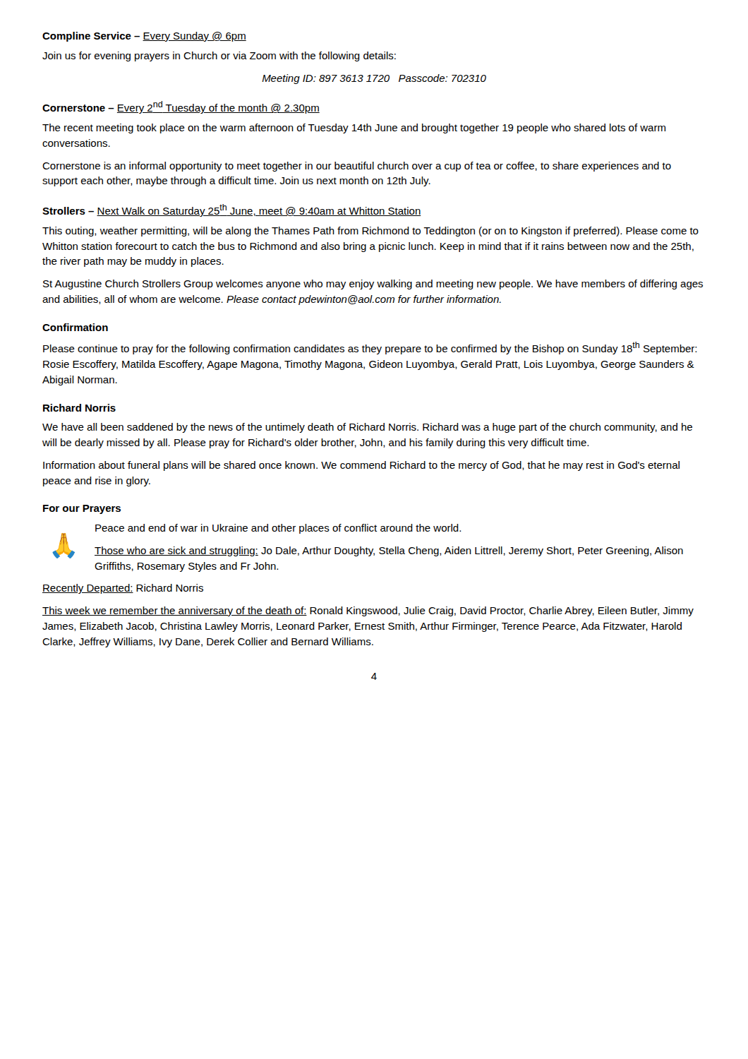Compline Service – Every Sunday @ 6pm
Join us for evening prayers in Church or via Zoom with the following details:
Meeting ID: 897 3613 1720 Passcode: 702310
Cornerstone – Every 2nd Tuesday of the month @ 2.30pm
The recent meeting took place on the warm afternoon of Tuesday 14th June and brought together 19 people who shared lots of warm conversations.
Cornerstone is an informal opportunity to meet together in our beautiful church over a cup of tea or coffee, to share experiences and to support each other, maybe through a difficult time. Join us next month on 12th July.
Strollers – Next Walk on Saturday 25th June, meet @ 9:40am at Whitton Station
This outing, weather permitting, will be along the Thames Path from Richmond to Teddington (or on to Kingston if preferred). Please come to Whitton station forecourt to catch the bus to Richmond and also bring a picnic lunch. Keep in mind that if it rains between now and the 25th, the river path may be muddy in places.
St Augustine Church Strollers Group welcomes anyone who may enjoy walking and meeting new people. We have members of differing ages and abilities, all of whom are welcome. Please contact pdewinton@aol.com for further information.
Confirmation
Please continue to pray for the following confirmation candidates as they prepare to be confirmed by the Bishop on Sunday 18th September: Rosie Escoffery, Matilda Escoffery, Agape Magona, Timothy Magona, Gideon Luyombya, Gerald Pratt, Lois Luyombya, George Saunders & Abigail Norman.
Richard Norris
We have all been saddened by the news of the untimely death of Richard Norris. Richard was a huge part of the church community, and he will be dearly missed by all. Please pray for Richard's older brother, John, and his family during this very difficult time.
Information about funeral plans will be shared once known. We commend Richard to the mercy of God, that he may rest in God's eternal peace and rise in glory.
For our Prayers
🙏
Peace and end of war in Ukraine and other places of conflict around the world.
Those who are sick and struggling: Jo Dale, Arthur Doughty, Stella Cheng, Aiden Littrell, Jeremy Short, Peter Greening, Alison Griffiths, Rosemary Styles and Fr John.
Recently Departed: Richard Norris
This week we remember the anniversary of the death of: Ronald Kingswood, Julie Craig, David Proctor, Charlie Abrey, Eileen Butler, Jimmy James, Elizabeth Jacob, Christina Lawley Morris, Leonard Parker, Ernest Smith, Arthur Firminger, Terence Pearce, Ada Fitzwater, Harold Clarke, Jeffrey Williams, Ivy Dane, Derek Collier and Bernard Williams.
4